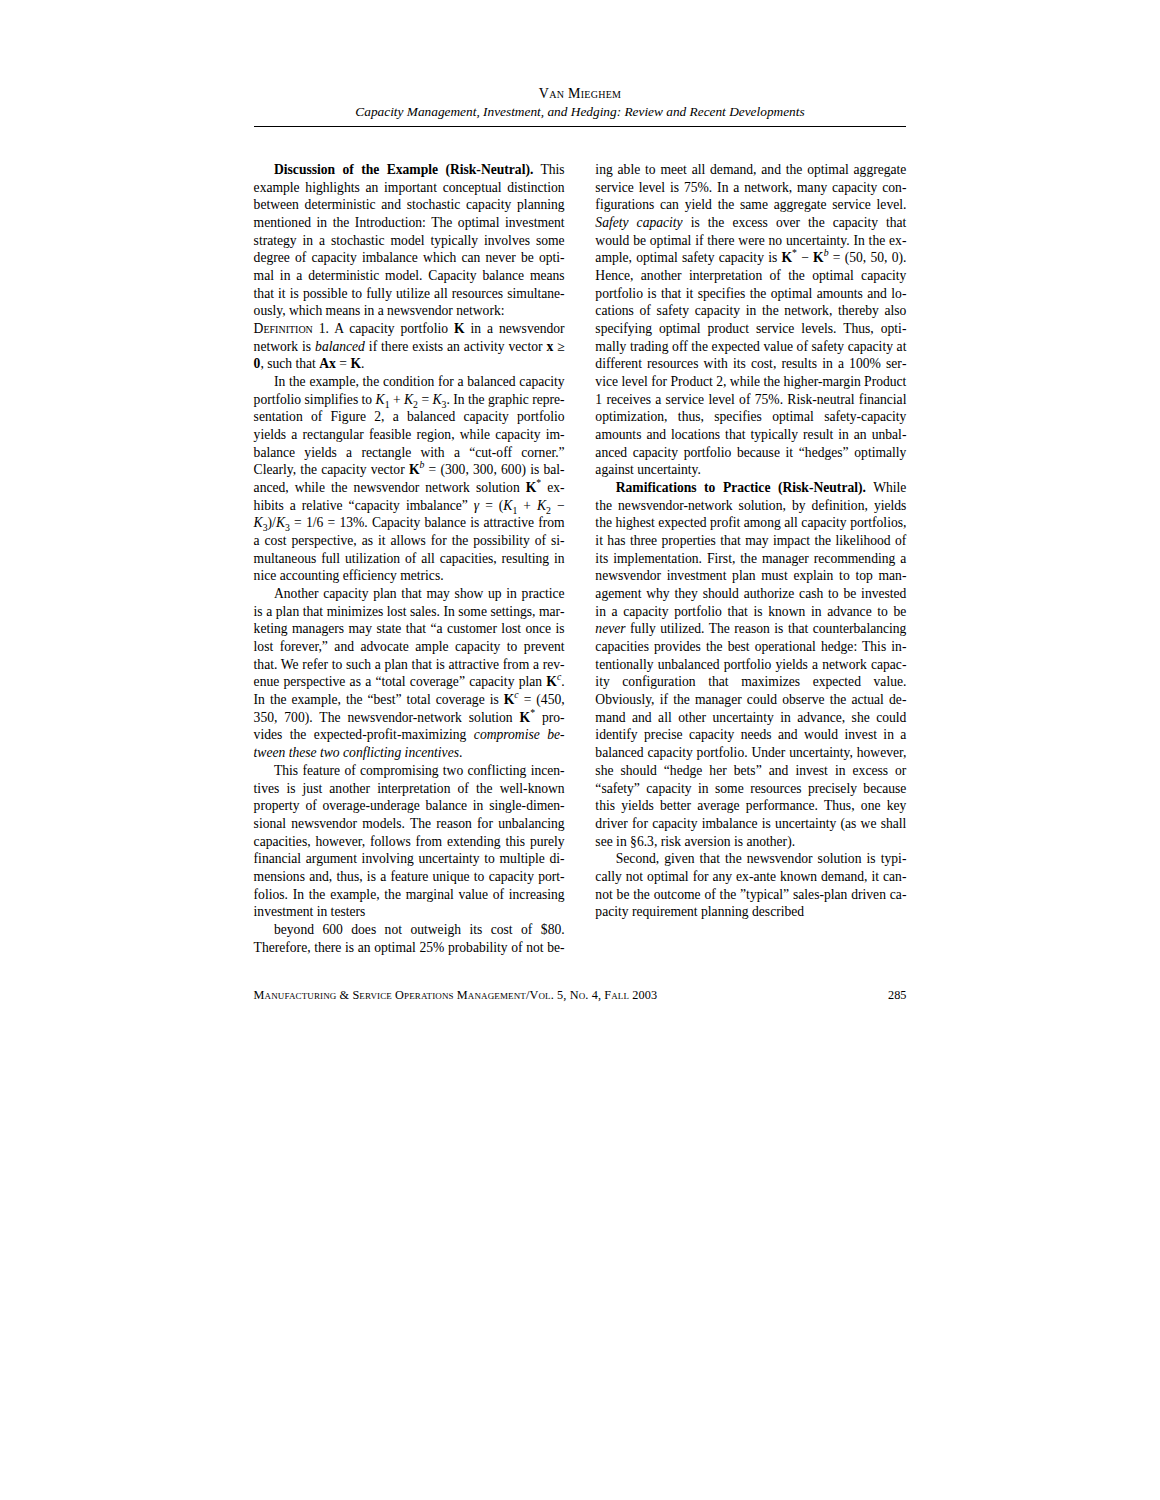Van Mieghem
Capacity Management, Investment, and Hedging: Review and Recent Developments
Discussion of the Example (Risk-Neutral). This example highlights an important conceptual distinction between deterministic and stochastic capacity planning mentioned in the Introduction: The optimal investment strategy in a stochastic model typically involves some degree of capacity imbalance which can never be optimal in a deterministic model. Capacity balance means that it is possible to fully utilize all resources simultaneously, which means in a newsvendor network:
Definition 1. A capacity portfolio K in a newsvendor network is balanced if there exists an activity vector x ≥ 0, such that Ax = K.
In the example, the condition for a balanced capacity portfolio simplifies to K1 + K2 = K3. In the graphic representation of Figure 2, a balanced capacity portfolio yields a rectangular feasible region, while capacity imbalance yields a rectangle with a “cut-off corner.” Clearly, the capacity vector Kb = (300, 300, 600) is balanced, while the newsvendor network solution K* exhibits a relative “capacity imbalance” γ = (K1 + K2 − K3)/K3 = 1/6 = 13%. Capacity balance is attractive from a cost perspective, as it allows for the possibility of simultaneous full utilization of all capacities, resulting in nice accounting efficiency metrics.
Another capacity plan that may show up in practice is a plan that minimizes lost sales. In some settings, marketing managers may state that “a customer lost once is lost forever,” and advocate ample capacity to prevent that. We refer to such a plan that is attractive from a revenue perspective as a “total coverage” capacity plan Kc. In the example, the “best” total coverage is Kc = (450, 350, 700). The newsvendor-network solution K* provides the expected-profit-maximizing compromise between these two conflicting incentives.
This feature of compromising two conflicting incentives is just another interpretation of the well-known property of overage-underage balance in single-dimensional newsvendor models. The reason for unbalancing capacities, however, follows from extending this purely financial argument involving uncertainty to multiple dimensions and, thus, is a feature unique to capacity portfolios. In the example, the marginal value of increasing investment in testers
beyond 600 does not outweigh its cost of $80. Therefore, there is an optimal 25% probability of not being able to meet all demand, and the optimal aggregate service level is 75%. In a network, many capacity configurations can yield the same aggregate service level. Safety capacity is the excess over the capacity that would be optimal if there were no uncertainty. In the example, optimal safety capacity is K* − Kb = (50, 50, 0). Hence, another interpretation of the optimal capacity portfolio is that it specifies the optimal amounts and locations of safety capacity in the network, thereby also specifying optimal product service levels. Thus, optimally trading off the expected value of safety capacity at different resources with its cost, results in a 100% service level for Product 2, while the higher-margin Product 1 receives a service level of 75%. Risk-neutral financial optimization, thus, specifies optimal safety-capacity amounts and locations that typically result in an unbalanced capacity portfolio because it “hedges” optimally against uncertainty.
Ramifications to Practice (Risk-Neutral). While the newsvendor-network solution, by definition, yields the highest expected profit among all capacity portfolios, it has three properties that may impact the likelihood of its implementation. First, the manager recommending a newsvendor investment plan must explain to top management why they should authorize cash to be invested in a capacity portfolio that is known in advance to be never fully utilized. The reason is that counterbalancing capacities provides the best operational hedge: This intentionally unbalanced portfolio yields a network capacity configuration that maximizes expected value. Obviously, if the manager could observe the actual demand and all other uncertainty in advance, she could identify precise capacity needs and would invest in a balanced capacity portfolio. Under uncertainty, however, she should “hedge her bets” and invest in excess or “safety” capacity in some resources precisely because this yields better average performance. Thus, one key driver for capacity imbalance is uncertainty (as we shall see in §6.3, risk aversion is another).
Second, given that the newsvendor solution is typically not optimal for any ex-ante known demand, it cannot be the outcome of the ”typical” sales-plan driven capacity requirement planning described
Manufacturing & Service Operations Management/Vol. 5, No. 4, Fall 2003 285